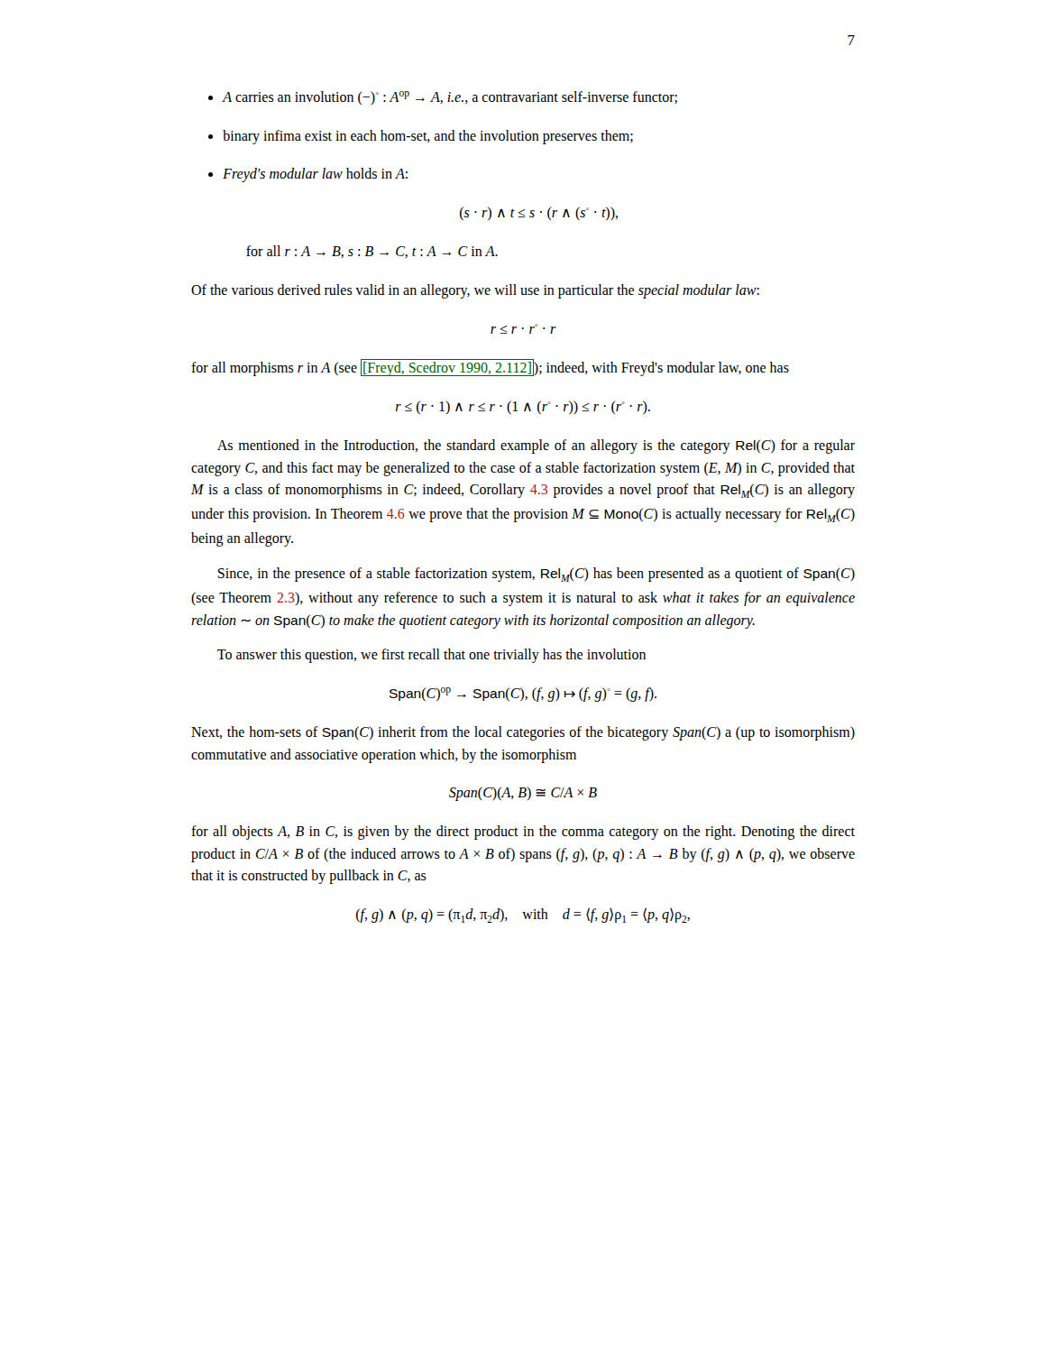7
A carries an involution (−)◦ : Aop → A, i.e., a contravariant self-inverse functor;
binary infima exist in each hom-set, and the involution preserves them;
Freyd's modular law holds in A:
(s · r) ∧ t ≤ s · (r ∧ (s◦ · t)),
for all r : A → B, s : B → C, t : A → C in A.
Of the various derived rules valid in an allegory, we will use in particular the special modular law:
r ≤ r · r◦ · r
for all morphisms r in A (see [Freyd, Scedrov 1990, 2.112]); indeed, with Freyd's modular law, one has
r ≤ (r · 1) ∧ r ≤ r · (1 ∧ (r◦ · r)) ≤ r · (r◦ · r).
As mentioned in the Introduction, the standard example of an allegory is the category Rel(C) for a regular category C, and this fact may be generalized to the case of a stable factorization system (E, M) in C, provided that M is a class of monomorphisms in C; indeed, Corollary 4.3 provides a novel proof that Rel M(C) is an allegory under this provision. In Theorem 4.6 we prove that the provision M ⊆ Mono(C) is actually necessary for Rel M(C) being an allegory.
Since, in the presence of a stable factorization system, Rel M(C) has been presented as a quotient of Span(C) (see Theorem 2.3), without any reference to such a system it is natural to ask what it takes for an equivalence relation ∼ on Span(C) to make the quotient category with its horizontal composition an allegory.
To answer this question, we first recall that one trivially has the involution
Span(C)op → Span(C), (f, g) ↦ (f, g)◦ = (g, f).
Next, the hom-sets of Span(C) inherit from the local categories of the bicategory Span(C) a (up to isomorphism) commutative and associative operation which, by the isomorphism
Span(C)(A, B) ≅ C/A × B
for all objects A, B in C, is given by the direct product in the comma category on the right. Denoting the direct product in C/A × B of (the induced arrows to A × B of) spans (f, g), (p, q) : A → B by (f, g) ∧ (p, q), we observe that it is constructed by pullback in C, as
(f, g) ∧ (p, q) = (π1 d, π2 d), with d = ⟨f, g⟩ρ1 = ⟨p, q⟩ρ2,